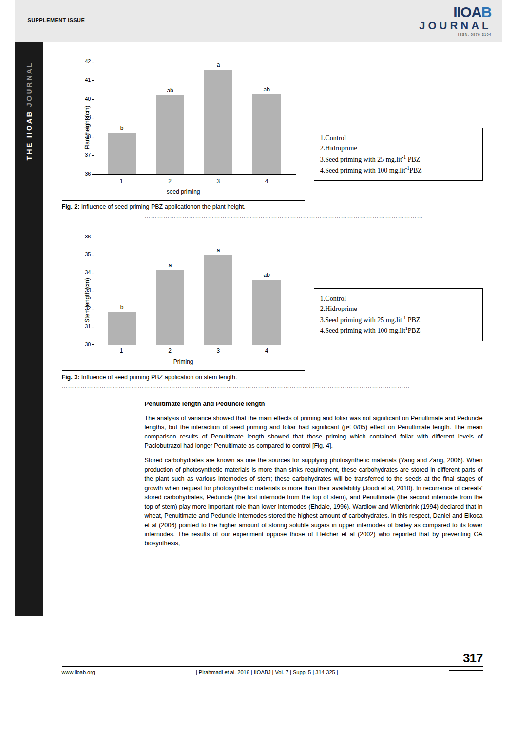Supplement Issue
IIOAB
JOURNAL
ISSN: 0976-3104
THE IIOAB JOURNAL
Plant height (cm)
42
41
40
39
38
37
36
b
ab
a
ab
1234
seed priming
1.Control
2.Hidroprime
3.Seed priming with 25 mg.lit-1 PBZ
4.Seed priming with 100 mg.lit-1PBZ
Fig. 2: Influence of seed priming PBZ applicationon the plant height.
……………………………………………………………………………………………………………………
Stem length (cm)
36
35
34
33
32
31
30
b
a
a
ab
1234
Priming
1.Control
2.Hidroprime
3.Seed priming with 25 mg.lit-1 PBZ
4.Seed priming with 100 mg.lit1PBZ
Fig. 3: Influence of seed priming PBZ application on stem length.
…………………………………………………………………………………………………………………………………………………
Penultimate length and Peduncle length
The analysis of variance showed that the main effects of priming and foliar was not significant on Penultimate and Peduncle lengths, but the interaction of seed priming and foliar had significant (p≤ 0/05) effect on Penultimate length. The mean comparison results of Penultimate length showed that those priming which contained foliar with different levels of Paclobutrazol had longer Penultimate as compared to control [Fig. 4].
Stored carbohydrates are known as one the sources for supplying photosynthetic materials (Yang and Zang, 2006). When production of photosynthetic materials is more than sinks requirement, these carbohydrates are stored in different parts of the plant such as various internodes of stem; these carbohydrates will be transferred to the seeds at the final stages of growth when request for photosynthetic materials is more than their availability (Joodi et al, 2010). In recurrence of cereals' stored carbohydrates, Peduncle (the first internode from the top of stem), and Penultimate (the second internode from the top of stem) play more important role than lower internodes (Ehdaie, 1996). Wardlow and Wilenbrink (1994) declared that in wheat, Penultimate and Peduncle internodes stored the highest amount of carbohydrates. In this respect, Daniel and Elkoca et al (2006) pointed to the higher amount of storing soluble sugars in upper internodes of barley as compared to its lower internodes. The results of our experiment oppose those of Fletcher et al (2002) who reported that by preventing GA biosynthesis,
www.iioab.org
| Pirahmadi et al. 2016 | IIOABJ | Vol. 7 | Suppl 5 | 314-325 |
317